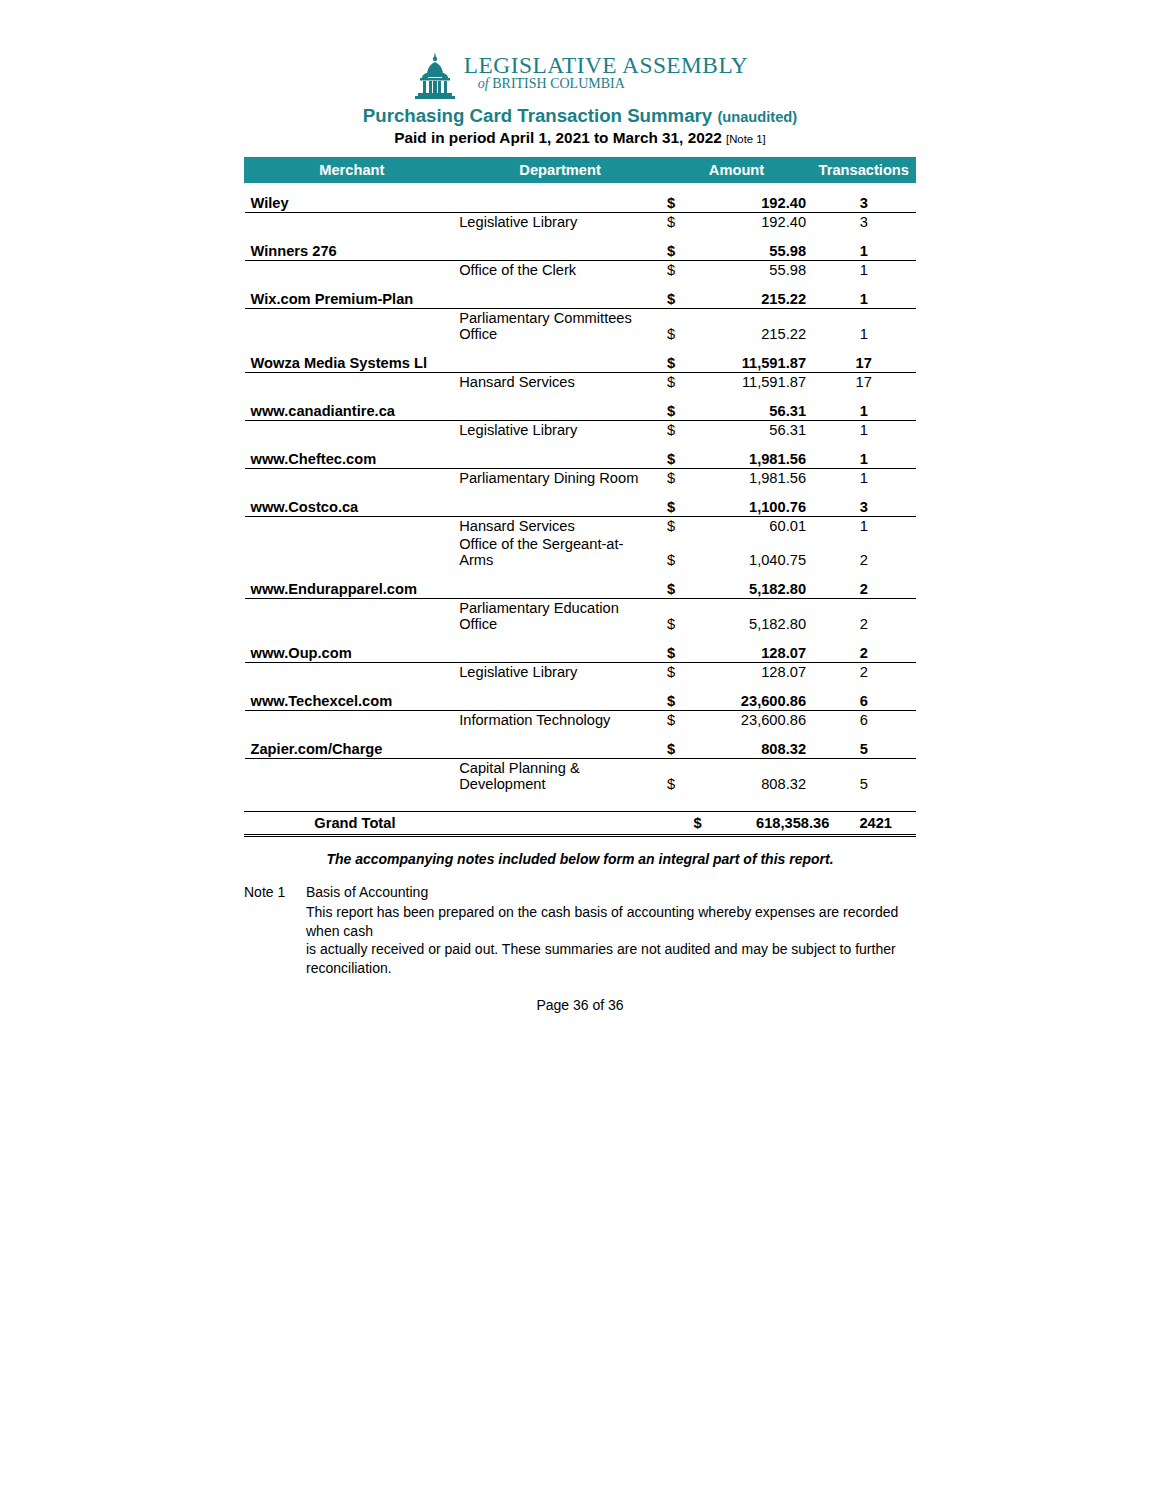LEGISLATIVE ASSEMBLY
of BRITISH COLUMBIA
Purchasing Card Transaction Summary (unaudited)
Paid in period April 1, 2021 to March 31, 2022 [Note 1]
| Merchant | Department | Amount | Transactions |
| --- | --- | --- | --- |
| Wiley | | $ | 192.40 | 3 |
| | Legislative Library | $ | 192.40 | 3 |
| Winners 276 | | $ | 55.98 | 1 |
| | Office of the Clerk | $ | 55.98 | 1 |
| Wix.com Premium-Plan | | $ | 215.22 | 1 |
| | Parliamentary Committees Office | $ | 215.22 | 1 |
| Wowza Media Systems Ll | | $ | 11,591.87 | 17 |
| | Hansard Services | $ | 11,591.87 | 17 |
| www.canadiantire.ca | | $ | 56.31 | 1 |
| | Legislative Library | $ | 56.31 | 1 |
| www.Cheftec.com | | $ | 1,981.56 | 1 |
| | Parliamentary Dining Room | $ | 1,981.56 | 1 |
| www.Costco.ca | | $ | 1,100.76 | 3 |
| | Hansard Services | $ | 60.01 | 1 |
| | Office of the Sergeant-at-Arms | $ | 1,040.75 | 2 |
| www.Endurapparel.com | | $ | 5,182.80 | 2 |
| | Parliamentary Education Office | $ | 5,182.80 | 2 |
| www.Oup.com | | $ | 128.07 | 2 |
| | Legislative Library | $ | 128.07 | 2 |
| www.Techexcel.com | | $ | 23,600.86 | 6 |
| | Information Technology | $ | 23,600.86 | 6 |
| Zapier.com/Charge | | $ | 808.32 | 5 |
| | Capital Planning & Development | $ | 808.32 | 5 |
| Grand Total | | $ | 618,358.36 | 2421 |
The accompanying notes included below form an integral part of this report.
Note 1 Basis of Accounting
This report has been prepared on the cash basis of accounting whereby expenses are recorded when cash
is actually received or paid out. These summaries are not audited and may be subject to further reconciliation.
Page 36 of 36